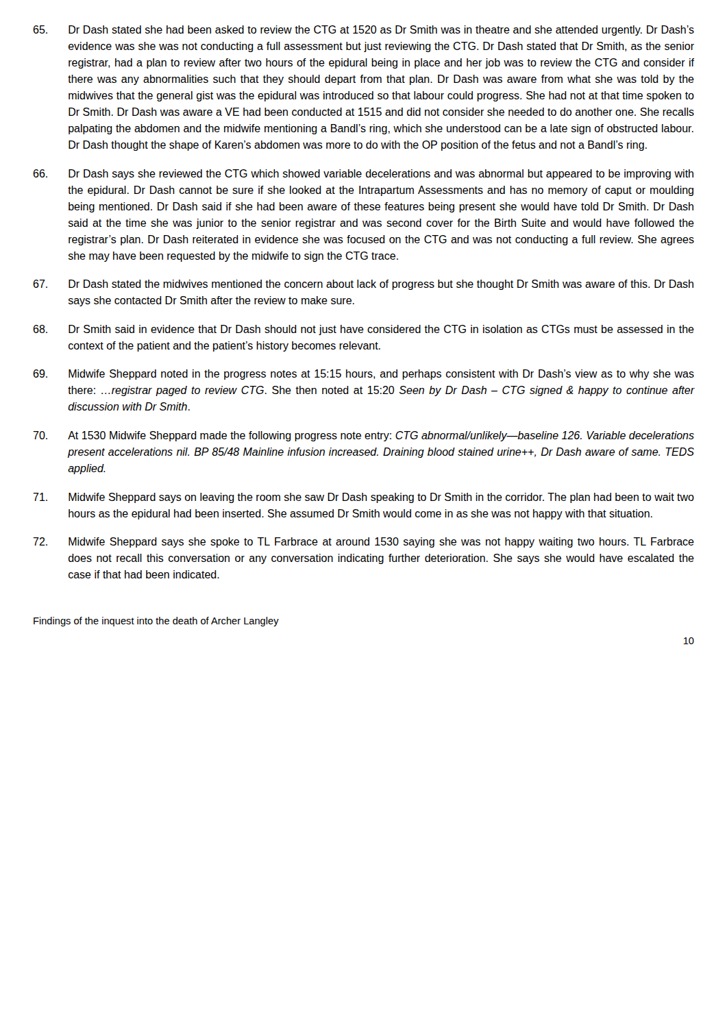65. Dr Dash stated she had been asked to review the CTG at 1520 as Dr Smith was in theatre and she attended urgently. Dr Dash’s evidence was she was not conducting a full assessment but just reviewing the CTG. Dr Dash stated that Dr Smith, as the senior registrar, had a plan to review after two hours of the epidural being in place and her job was to review the CTG and consider if there was any abnormalities such that they should depart from that plan. Dr Dash was aware from what she was told by the midwives that the general gist was the epidural was introduced so that labour could progress. She had not at that time spoken to Dr Smith. Dr Dash was aware a VE had been conducted at 1515 and did not consider she needed to do another one. She recalls palpating the abdomen and the midwife mentioning a Bandl’s ring, which she understood can be a late sign of obstructed labour. Dr Dash thought the shape of Karen’s abdomen was more to do with the OP position of the fetus and not a Bandl’s ring.
66. Dr Dash says she reviewed the CTG which showed variable decelerations and was abnormal but appeared to be improving with the epidural. Dr Dash cannot be sure if she looked at the Intrapartum Assessments and has no memory of caput or moulding being mentioned. Dr Dash said if she had been aware of these features being present she would have told Dr Smith. Dr Dash said at the time she was junior to the senior registrar and was second cover for the Birth Suite and would have followed the registrar’s plan. Dr Dash reiterated in evidence she was focused on the CTG and was not conducting a full review. She agrees she may have been requested by the midwife to sign the CTG trace.
67. Dr Dash stated the midwives mentioned the concern about lack of progress but she thought Dr Smith was aware of this. Dr Dash says she contacted Dr Smith after the review to make sure.
68. Dr Smith said in evidence that Dr Dash should not just have considered the CTG in isolation as CTGs must be assessed in the context of the patient and the patient’s history becomes relevant.
69. Midwife Sheppard noted in the progress notes at 15:15 hours, and perhaps consistent with Dr Dash’s view as to why she was there: …registrar paged to review CTG. She then noted at 15:20 Seen by Dr Dash – CTG signed & happy to continue after discussion with Dr Smith.
70. At 1530 Midwife Sheppard made the following progress note entry: CTG abnormal/unlikely—baseline 126. Variable decelerations present accelerations nil. BP 85/48 Mainline infusion increased. Draining blood stained urine++, Dr Dash aware of same. TEDS applied.
71. Midwife Sheppard says on leaving the room she saw Dr Dash speaking to Dr Smith in the corridor. The plan had been to wait two hours as the epidural had been inserted. She assumed Dr Smith would come in as she was not happy with that situation.
72. Midwife Sheppard says she spoke to TL Farbrace at around 1530 saying she was not happy waiting two hours. TL Farbrace does not recall this conversation or any conversation indicating further deterioration. She says she would have escalated the case if that had been indicated.
Findings of the inquest into the death of Archer Langley
10